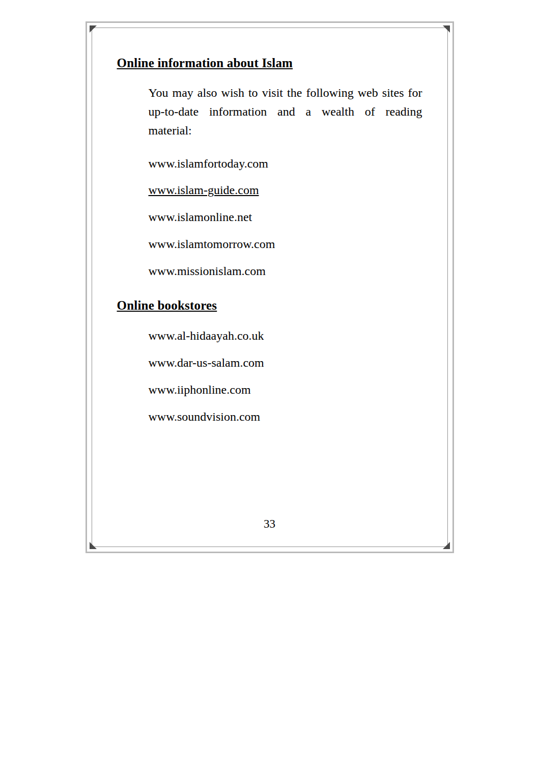Online information about Islam
You may also wish to visit the following web sites for up-to-date information and a wealth of reading material:
www.islamfortoday.com
www.islam-guide.com
www.islamonline.net
www.islamtomorrow.com
www.missionislam.com
Online bookstores
www.al-hidaayah.co.uk
www.dar-us-salam.com
www.iiphonline.com
www.soundvision.com
33